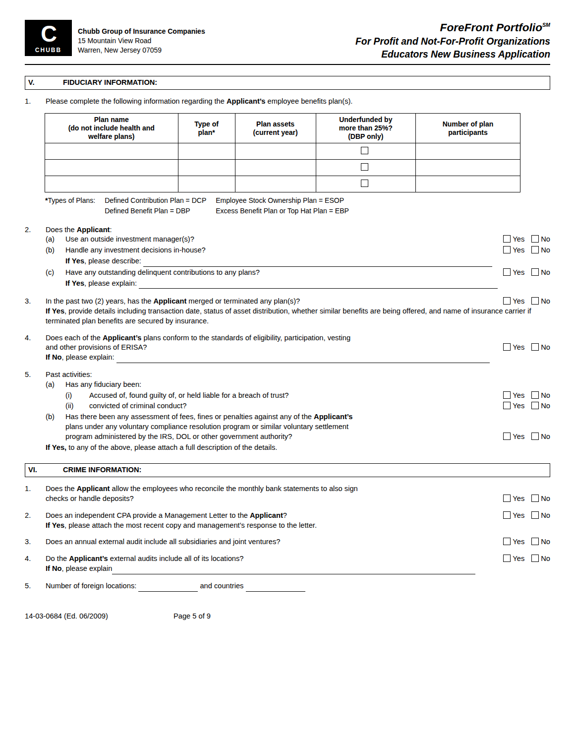C
CHUBB
Chubb Group of Insurance Companies
15 Mountain View Road
Warren, New Jersey 07059
ForeFront PortfolioSM
For Profit and Not-For-Profit Organizations
Educators New Business Application
V. FIDUCIARY INFORMATION:
1.
Please complete the following information regarding the Applicant’s employee benefits plan(s).
| Plan name (do not include health and welfare plans) | Type of plan* | Plan assets (current year) | Underfunded by more than 25%? (DBP only) | Number of plan participants |
| --- | --- | --- | --- | --- |
| * Types of Plans: | Defined Contribution Plan = DCP | Employee Stock Ownership Plan = ESOP |
| | Defined Benefit Plan = DBP | Excess Benefit Plan or Top Hat Plan = EBP |
2.
Does the Applicant:
(a)
Yes No Use an outside investment manager(s)?
(b)
Yes No Handle any investment decisions in-house?
If Yes, please describe:
(c)
Yes No Have any outstanding delinquent contributions to any plans?
If Yes, please explain:
3.
Yes No In the past two (2) years, has the Applicant merged or terminated any plan(s)?
If Yes, provide details including transaction date, status of asset distribution, whether similar benefits are being offered, and name of insurance carrier if terminated plan benefits are secured by insurance.
4.
Does each of the Applicant’s plans conform to the standards of eligibility, participation, vesting
Yes No and other provisions of ERISA?
If No, please explain:
5.
Past activities:
(a)
Has any fiduciary been:
(i)
Yes No Accused of, found guilty of, or held liable for a breach of trust?
(ii)
Yes No convicted of criminal conduct?
(b)
Has there been any assessment of fees, fines or penalties against any of the Applicant’s
plans under any voluntary compliance resolution program or similar voluntary settlement
Yes No program administered by the IRS, DOL or other government authority?
If Yes, to any of the above, please attach a full description of the details.
VI. CRIME INFORMATION:
1.
Does the Applicant allow the employees who reconcile the monthly bank statements to also sign
Yes No checks or handle deposits?
2.
Yes No Does an independent CPA provide a Management Letter to the Applicant?
If Yes, please attach the most recent copy and management’s response to the letter.
3.
Yes No Does an annual external audit include all subsidiaries and joint ventures?
4.
Yes No Do the Applicant’s external audits include all of its locations?
If No, please explain
5.
Number of foreign locations: and countries
14-03-0684 (Ed. 06/2009)
Page 5 of 9